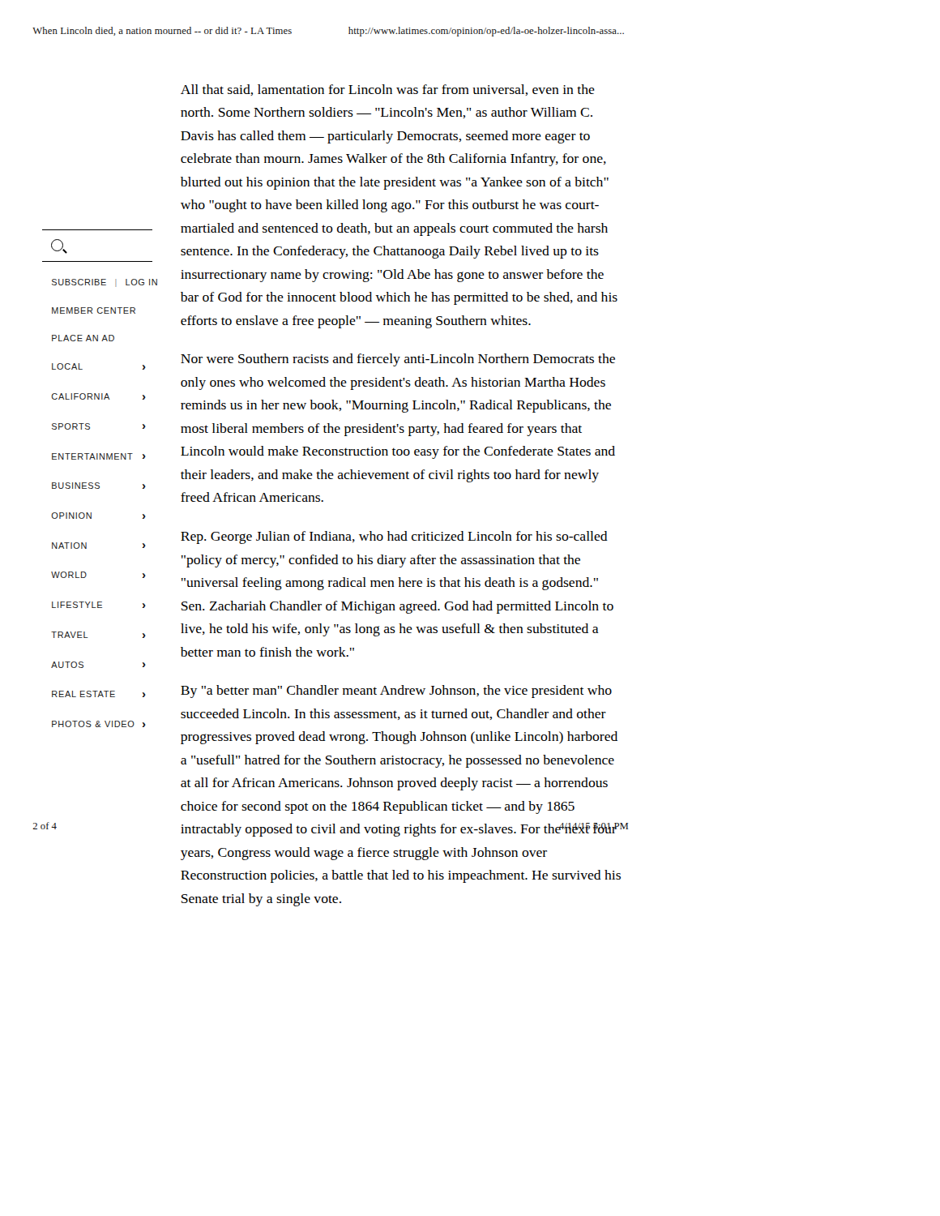When Lincoln died, a nation mourned -- or did it? - LA Times
http://www.latimes.com/opinion/op-ed/la-oe-holzer-lincoln-assa...
SUBSCRIBE | LOG IN
MEMBER CENTER
PLACE AN AD
LOCAL›
CALIFORNIA›
SPORTS›
ENTERTAINMENT›
BUSINESS›
OPINION›
NATION›
WORLD›
LIFESTYLE›
TRAVEL›
AUTOS›
REAL ESTATE›
PHOTOS & VIDEO›
All that said, lamentation for Lincoln was far from universal, even in the north. Some Northern soldiers — "Lincoln's Men," as author William C. Davis has called them — particularly Democrats, seemed more eager to celebrate than mourn. James Walker of the 8th California Infantry, for one, blurted out his opinion that the late president was "a Yankee son of a bitch" who "ought to have been killed long ago." For this outburst he was court-martialed and sentenced to death, but an appeals court commuted the harsh sentence. In the Confederacy, the Chattanooga Daily Rebel lived up to its insurrectionary name by crowing: "Old Abe has gone to answer before the bar of God for the innocent blood which he has permitted to be shed, and his efforts to enslave a free people" — meaning Southern whites.
Nor were Southern racists and fiercely anti-Lincoln Northern Democrats the only ones who welcomed the president's death. As historian Martha Hodes reminds us in her new book, "Mourning Lincoln," Radical Republicans, the most liberal members of the president's party, had feared for years that Lincoln would make Reconstruction too easy for the Confederate States and their leaders, and make the achievement of civil rights too hard for newly freed African Americans.
Rep. George Julian of Indiana, who had criticized Lincoln for his so-called "policy of mercy," confided to his diary after the assassination that the "universal feeling among radical men here is that his death is a godsend." Sen. Zachariah Chandler of Michigan agreed. God had permitted Lincoln to live, he told his wife, only "as long as he was usefull & then substituted a better man to finish the work."
By "a better man" Chandler meant Andrew Johnson, the vice president who succeeded Lincoln. In this assessment, as it turned out, Chandler and other progressives proved dead wrong. Though Johnson (unlike Lincoln) harbored a "usefull" hatred for the Southern aristocracy, he possessed no benevolence at all for African Americans. Johnson proved deeply racist — a horrendous choice for second spot on the 1864 Republican ticket — and by 1865 intractably opposed to civil and voting rights for ex-slaves. For the next four years, Congress would wage a fierce struggle with Johnson over Reconstruction policies, a battle that led to his impeachment. He survived his Senate trial by a single vote.
2 of 4
4/14/15 5:01 PM